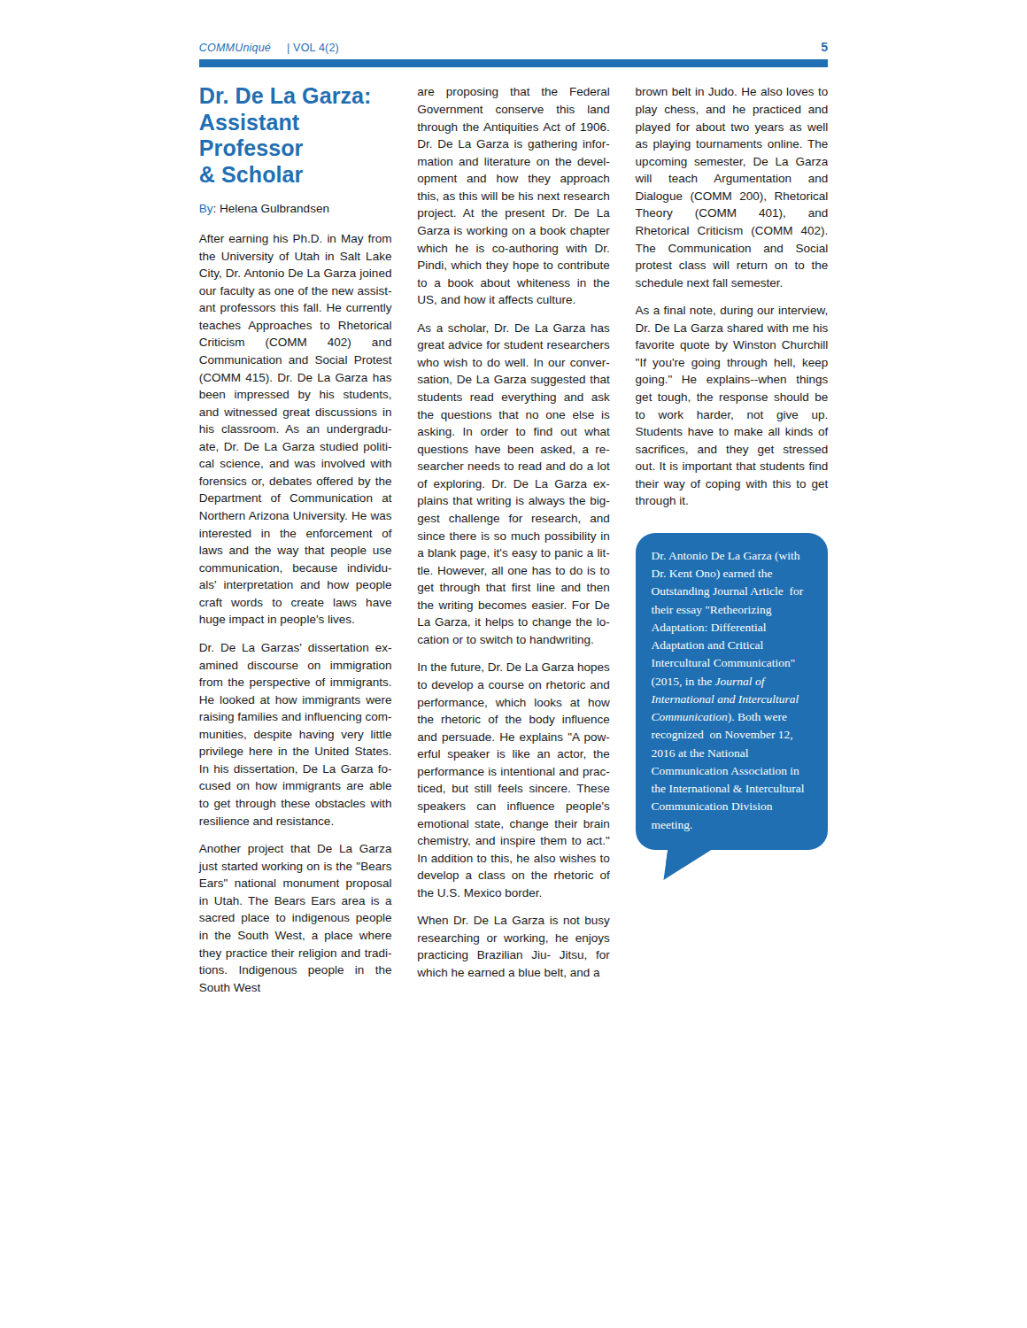COMMUniqué | VOL 4(2)
5
Dr. De La Garza:
Assistant Professor
& Scholar
By: Helena Gulbrandsen
After earning his Ph.D. in May from the University of Utah in Salt Lake City, Dr. Antonio De La Garza joined our faculty as one of the new assistant professors this fall. He currently teaches Approaches to Rhetorical Criticism (COMM 402) and Communication and Social Protest (COMM 415). Dr. De La Garza has been impressed by his students, and witnessed great discussions in his classroom. As an undergraduate, Dr. De La Garza studied political science, and was involved with forensics or, debates offered by the Department of Communication at Northern Arizona University. He was interested in the enforcement of laws and the way that people use communication, because individuals' interpretation and how people craft words to create laws have huge impact in people's lives.
Dr. De La Garzas' dissertation examined discourse on immigration from the perspective of immigrants. He looked at how immigrants were raising families and influencing communities, despite having very little privilege here in the United States. In his dissertation, De La Garza focused on how immigrants are able to get through these obstacles with resilience and resistance.
Another project that De La Garza just started working on is the "Bears Ears" national monument proposal in Utah. The Bears Ears area is a sacred place to indigenous people in the South West, a place where they practice their religion and traditions. Indigenous people in the South West
are proposing that the Federal Government conserve this land through the Antiquities Act of 1906. Dr. De La Garza is gathering information and literature on the development and how they approach this, as this will be his next research project. At the present Dr. De La Garza is working on a book chapter which he is co-authoring with Dr. Pindi, which they hope to contribute to a book about whiteness in the US, and how it affects culture.
As a scholar, Dr. De La Garza has great advice for student researchers who wish to do well. In our conversation, De La Garza suggested that students read everything and ask the questions that no one else is asking. In order to find out what questions have been asked, a researcher needs to read and do a lot of exploring. Dr. De La Garza explains that writing is always the biggest challenge for research, and since there is so much possibility in a blank page, it's easy to panic a little. However, all one has to do is to get through that first line and then the writing becomes easier. For De La Garza, it helps to change the location or to switch to handwriting.
In the future, Dr. De La Garza hopes to develop a course on rhetoric and performance, which looks at how the rhetoric of the body influence and persuade. He explains "A powerful speaker is like an actor, the performance is intentional and practiced, but still feels sincere. These speakers can influence people's emotional state, change their brain chemistry, and inspire them to act." In addition to this, he also wishes to develop a class on the rhetoric of the U.S. Mexico border.
When Dr. De La Garza is not busy researching or working, he enjoys practicing Brazilian Jiu- Jitsu, for which he earned a blue belt, and a
brown belt in Judo. He also loves to play chess, and he practiced and played for about two years as well as playing tournaments online. The upcoming semester, De La Garza will teach Argumentation and Dialogue (COMM 200), Rhetorical Theory (COMM 401), and Rhetorical Criticism (COMM 402). The Communication and Social protest class will return on to the schedule next fall semester.
As a final note, during our interview, Dr. De La Garza shared with me his favorite quote by Winston Churchill "If you're going through hell, keep going." He explains--when things get tough, the response should be to work harder, not give up. Students have to make all kinds of sacrifices, and they get stressed out. It is important that students find their way of coping with this to get through it.
Dr. Antonio De La Garza (with Dr. Kent Ono) earned the Outstanding Journal Article for their essay "Retheorizing Adaptation: Differential Adaptation and Critical Intercultural Communication" (2015, in the Journal of International and Intercultural Communication). Both were recognized on November 12, 2016 at the National Communication Association in the International & Intercultural Communication Division meeting.